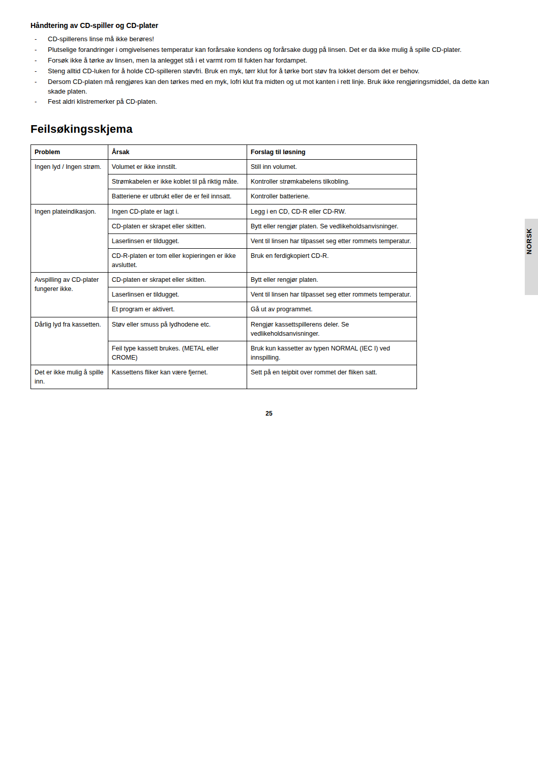NORSK
Håndtering av CD-spiller og CD-plater
CD-spillerens linse må ikke berøres!
Plutselige forandringer i omgivelsenes temperatur kan forårsake kondens og forårsake dugg på linsen. Det er da ikke mulig å spille CD-plater.
Forsøk ikke å tørke av linsen, men la anlegget stå i et varmt rom til fukten har fordampet.
Steng alltid CD-luken for å holde CD-spilleren støvfri. Bruk en myk, tørr klut for å tørke bort støv fra lokket dersom det er behov.
Dersom CD-platen må rengjøres kan den tørkes med en myk, lofri klut fra midten og ut mot kanten i rett linje. Bruk ikke rengjøringsmiddel, da dette kan skade platen.
Fest aldri klistremerker på CD-platen.
Feilsøkingsskjema
| Problem | Årsak | Forslag til løsning |
| --- | --- | --- |
| Ingen lyd / Ingen strøm. | Volumet er ikke innstilt. | Still inn volumet. |
| Strømkabelen er ikke koblet til på riktig måte. | Kontroller strømkabelens tilkobling. |
| Batteriene er utbrukt eller de er feil innsatt. | Kontroller batteriene. |
| Ingen plateindikasjon. | Ingen CD-plate er lagt i. | Legg i en CD, CD-R eller CD-RW. |
| CD-platen er skrapet eller skitten. | Bytt eller rengjør platen. Se vedlikeholdsanvisninger. |
| Laserlinsen er tildugget. | Vent til linsen har tilpasset seg etter rommets temperatur. |
| CD-R-platen er tom eller kopieringen er ikke avsluttet. | Bruk en ferdigkopiert CD-R. |
| Avspilling av CD-plater fungerer ikke. | CD-platen er skrapet eller skitten. | Bytt eller rengjør platen. |
| Laserlinsen er tildugget. | Vent til linsen har tilpasset seg etter rommets temperatur. |
| Et program er aktivert. | Gå ut av programmet. |
| Dårlig lyd fra kassetten. | Støv eller smuss på lydhodene etc. | Rengjør kassettspillerens deler. Se vedlikeholdsanvisninger. |
| Feil type kassett brukes. (METAL eller CROME) | Bruk kun kassetter av typen NORMAL (IEC I) ved innspilling. |
| Det er ikke mulig å spille inn. | Kassettens fliker kan være fjernet. | Sett på en teipbit over rommet der fliken satt. |
25